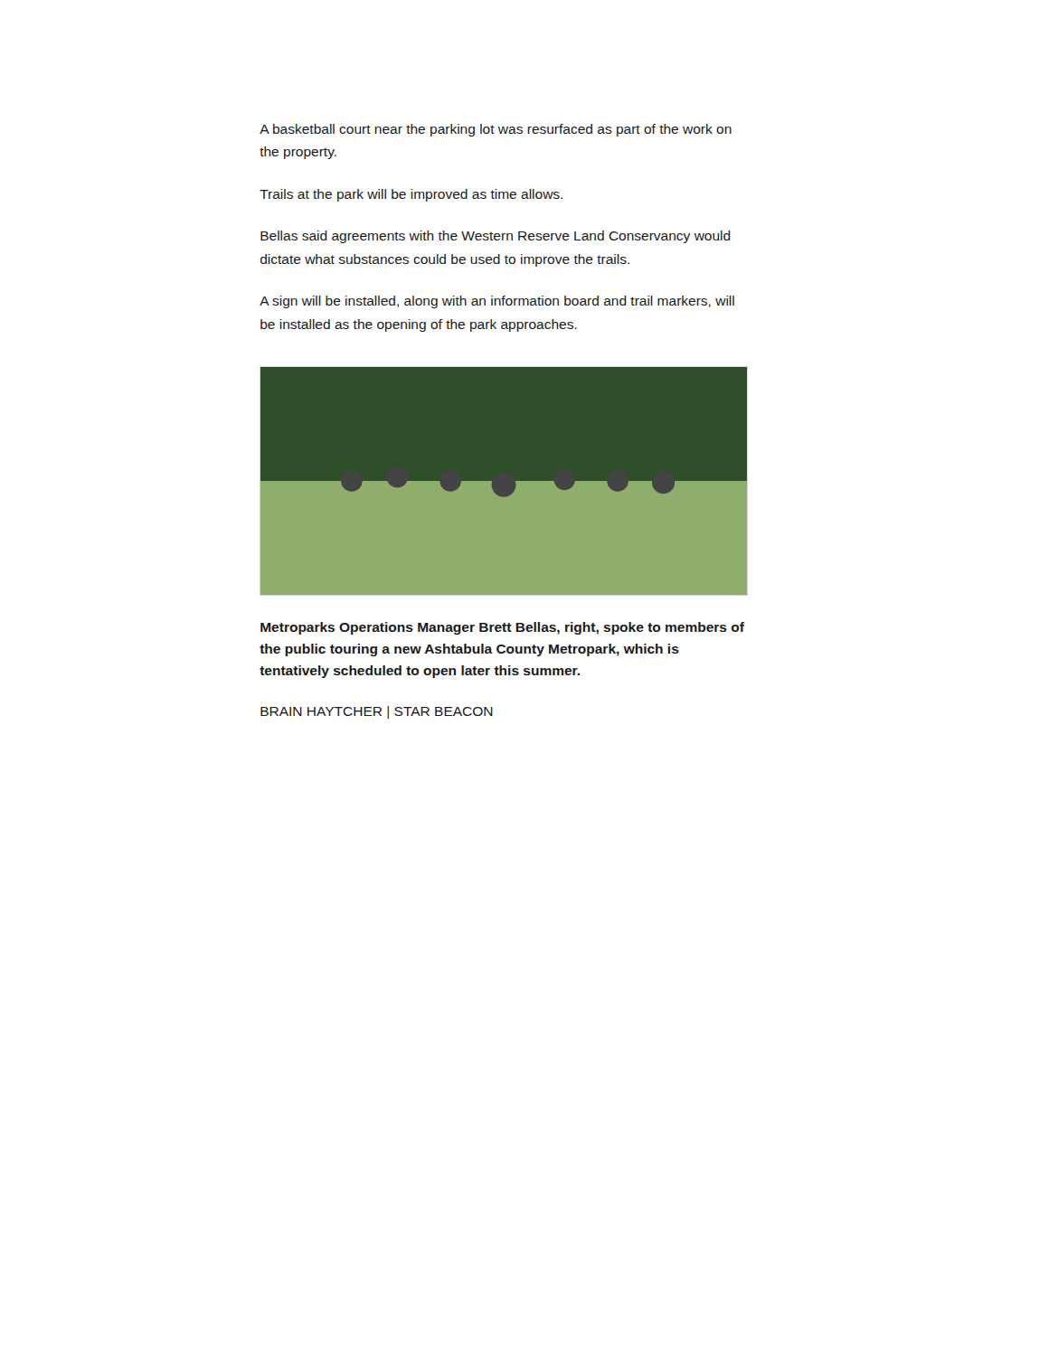A basketball court near the parking lot was resurfaced as part of the work on the property.
Trails at the park will be improved as time allows.
Bellas said agreements with the Western Reserve Land Conservancy would dictate what substances could be used to improve the trails.
A sign will be installed, along with an information board and trail markers, will be installed as the opening of the park approaches.
Metroparks Operations Manager Brett Bellas, right, spoke to members of the public touring a new Ashtabula County Metropark, which is tentatively scheduled to open later this summer.
BRAIN HAYTCHER | STAR BEACON